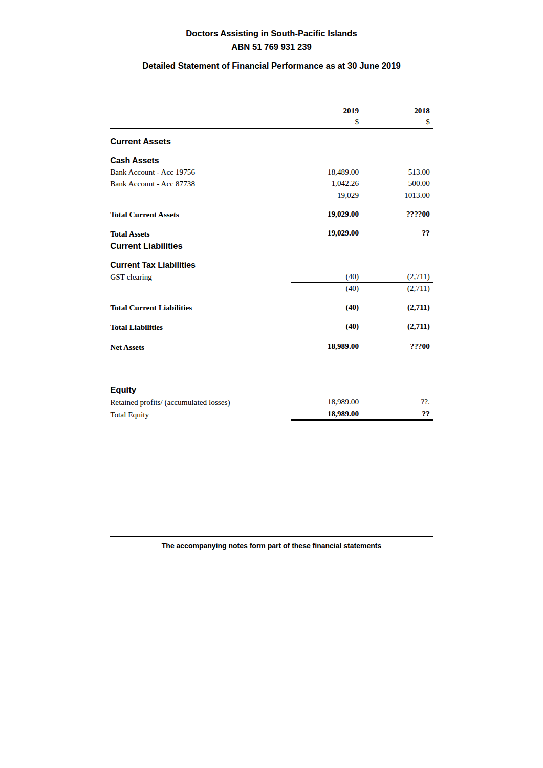Doctors Assisting in South-Pacific Islands
ABN 51 769 931 239
Detailed Statement of Financial Performance as at 30 June 2019
| | 2019 | 2018 |
| --- | --- | --- |
| | $ | $ |
| Current Assets |
| Cash Assets |
| Bank Account - Acc 19756 | 18,489.00 | 513.00 |
| Bank Account - Acc 87738 | 1,042.26 | 500.00 |
| | 19,029 | 1013.00 |
| Total Current Assets | 19,029.00 | ????00 |
| Total Assets | 19,029.00 | ?? |
| Current Liabilities |
| Current Tax Liabilities |
| GST clearing | (40) | (2,711) |
| | (40) | (2,711) |
| Total Current Liabilities | (40) | (2,711) |
| Total Liabilities | (40) | (2,711) |
| Net Assets | 18,989.00 | ???00 |
| Equity |
| Retained profits/ (accumulated losses) | 18,989.00 | ??. |
| Total Equity | 18,989.00 | ?? |
The accompanying notes form part of these financial statements